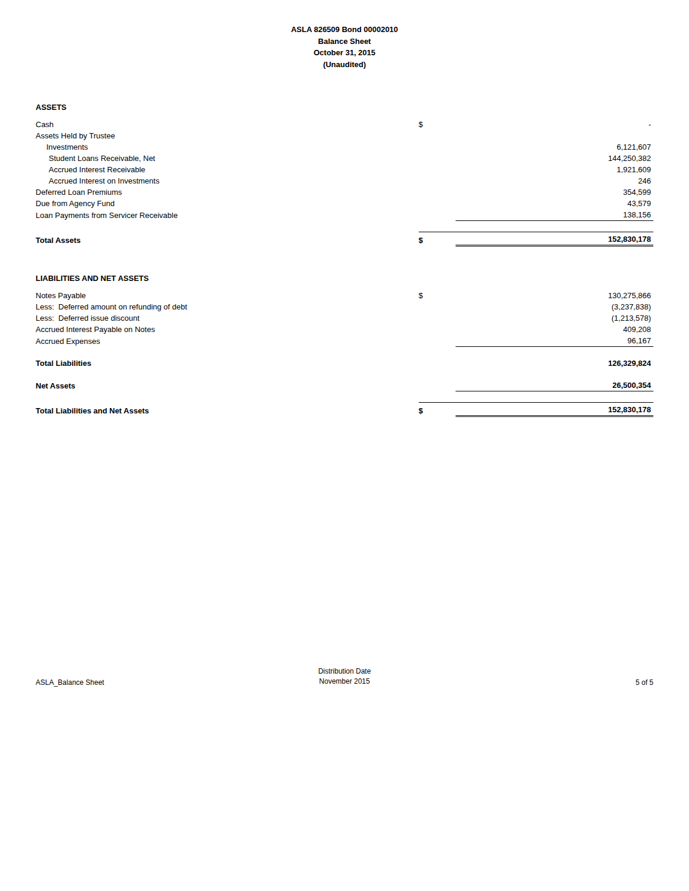ASLA 826509 Bond 00002010
Balance Sheet
October 31, 2015
(Unaudited)
| ASSETS |
| Cash | $ | - |
| Assets Held by Trustee | | |
| Investments | | 6,121,607 |
| Student Loans Receivable, Net | | 144,250,382 |
| Accrued Interest Receivable | | 1,921,609 |
| Accrued Interest on Investments | | 246 |
| Deferred Loan Premiums | | 354,599 |
| Due from Agency Fund | | 43,579 |
| Loan Payments from Servicer Receivable | | 138,156 |
| Total Assets | $ | 152,830,178 |
| LIABILITIES AND NET ASSETS |
| Notes Payable | $ | 130,275,866 |
| Less: Deferred amount on refunding of debt | | (3,237,838) |
| Less: Deferred issue discount | | (1,213,578) |
| Accrued Interest Payable on Notes | | 409,208 |
| Accrued Expenses | | 96,167 |
| Total Liabilities | | 126,329,824 |
| Net Assets | | 26,500,354 |
| Total Liabilities and Net Assets | $ | 152,830,178 |
ASLA_Balance Sheet
Distribution Date
November 2015
5 of 5